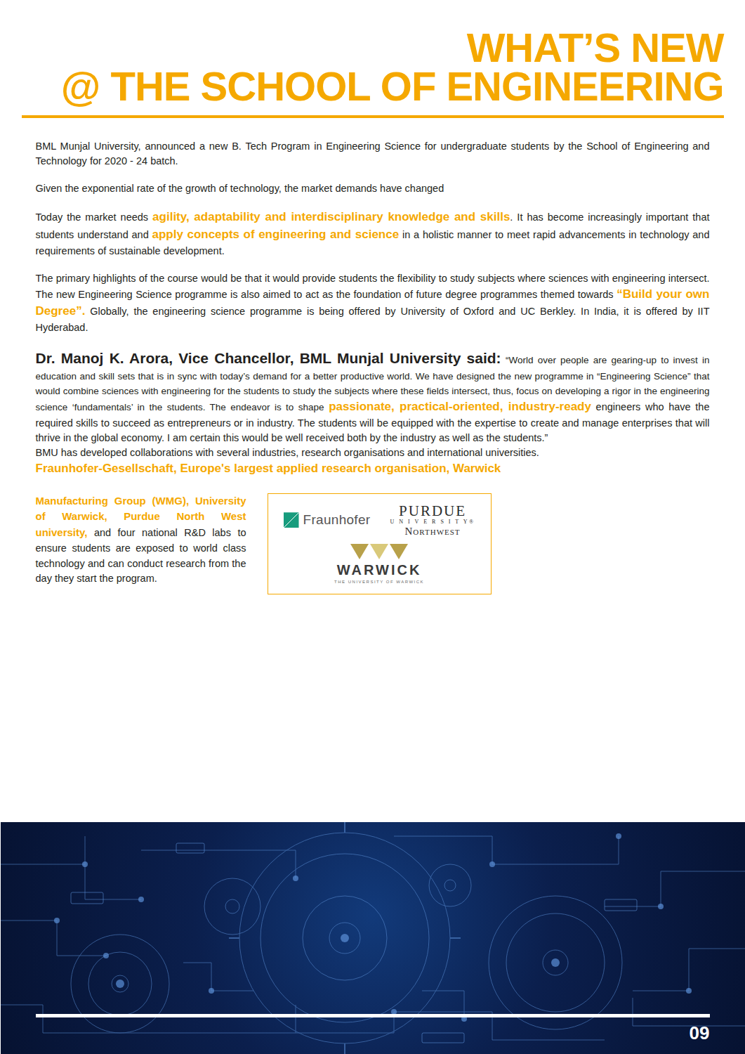WHAT’S NEW @ THE SCHOOL OF ENGINEERING
BML Munjal University, announced a new B. Tech Program in Engineering Science for undergraduate students by the School of Engineering and Technology for 2020 - 24 batch.
Given the exponential rate of the growth of technology, the market demands have changed
Today the market needs agility, adaptability and interdisciplinary knowledge and skills. It has become increasingly important that students understand and apply concepts of engineering and science in a holistic manner to meet rapid advancements in technology and requirements of sustainable development.
The primary highlights of the course would be that it would provide students the flexibility to study subjects where sciences with engineering intersect. The new Engineering Science programme is also aimed to act as the foundation of future degree programmes themed towards “Build your own Degree”. Globally, the engineering science programme is being offered by University of Oxford and UC Berkley. In India, it is offered by IIT Hyderabad.
Dr. Manoj K. Arora, Vice Chancellor, BML Munjal University said: “World over people are gearing-up to invest in education and skill sets that is in sync with today’s demand for a better productive world. We have designed the new programme in “Engineering Science” that would combine sciences with engineering for the students to study the subjects where these fields intersect, thus, focus on developing a rigor in the engineering science ‘fundamentals’ in the students. The endeavor is to shape passionate, practical-oriented, industry-ready engineers who have the required skills to succeed as entrepreneurs or in industry. The students will be equipped with the expertise to create and manage enterprises that will thrive in the global economy. I am certain this would be well received both by the industry as well as the students.”
BMU has developed collaborations with several industries, research organisations and international universities. Fraunhofer-Gesellschaft, Europe's largest applied research organisation, Warwick
Manufacturing Group (WMG), University of Warwick, Purdue North West university, and four national R&D labs to ensure students are exposed to world class technology and can conduct research from the day they start the program.
Fraunhofer
PURDUE
U N I V E R S I T Y®
Northwest
WARWICK
THE UNIVERSITY OF WARWICK
09